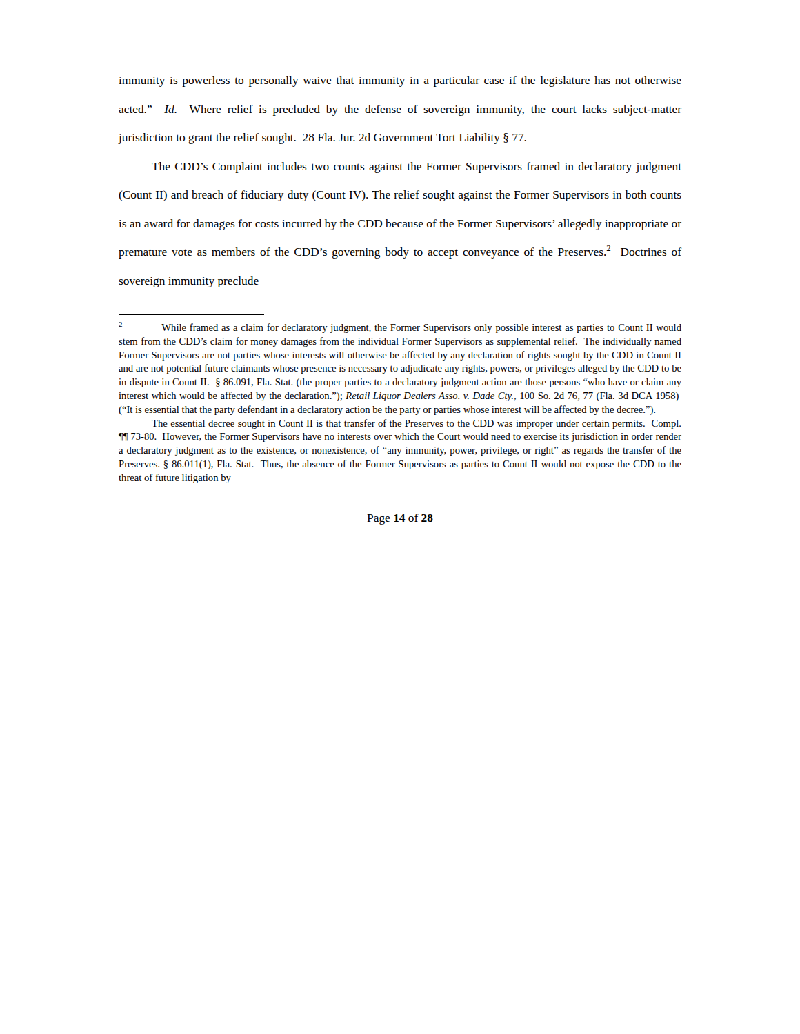immunity is powerless to personally waive that immunity in a particular case if the legislature has not otherwise acted.” Id. Where relief is precluded by the defense of sovereign immunity, the court lacks subject-matter jurisdiction to grant the relief sought. 28 Fla. Jur. 2d Government Tort Liability § 77.
The CDD’s Complaint includes two counts against the Former Supervisors framed in declaratory judgment (Count II) and breach of fiduciary duty (Count IV). The relief sought against the Former Supervisors in both counts is an award for damages for costs incurred by the CDD because of the Former Supervisors’ allegedly inappropriate or premature vote as members of the CDD’s governing body to accept conveyance of the Preserves.2 Doctrines of sovereign immunity preclude
2 While framed as a claim for declaratory judgment, the Former Supervisors only possible interest as parties to Count II would stem from the CDD’s claim for money damages from the individual Former Supervisors as supplemental relief. The individually named Former Supervisors are not parties whose interests will otherwise be affected by any declaration of rights sought by the CDD in Count II and are not potential future claimants whose presence is necessary to adjudicate any rights, powers, or privileges alleged by the CDD to be in dispute in Count II. § 86.091, Fla. Stat. (the proper parties to a declaratory judgment action are those persons “who have or claim any interest which would be affected by the declaration.”); Retail Liquor Dealers Asso. v. Dade Cty., 100 So. 2d 76, 77 (Fla. 3d DCA 1958) (“It is essential that the party defendant in a declaratory action be the party or parties whose interest will be affected by the decree.”).
The essential decree sought in Count II is that transfer of the Preserves to the CDD was improper under certain permits. Compl. ¶¶ 73-80. However, the Former Supervisors have no interests over which the Court would need to exercise its jurisdiction in order render a declaratory judgment as to the existence, or nonexistence, of “any immunity, power, privilege, or right” as regards the transfer of the Preserves. § 86.011(1), Fla. Stat. Thus, the absence of the Former Supervisors as parties to Count II would not expose the CDD to the threat of future litigation by
Page 14 of 28